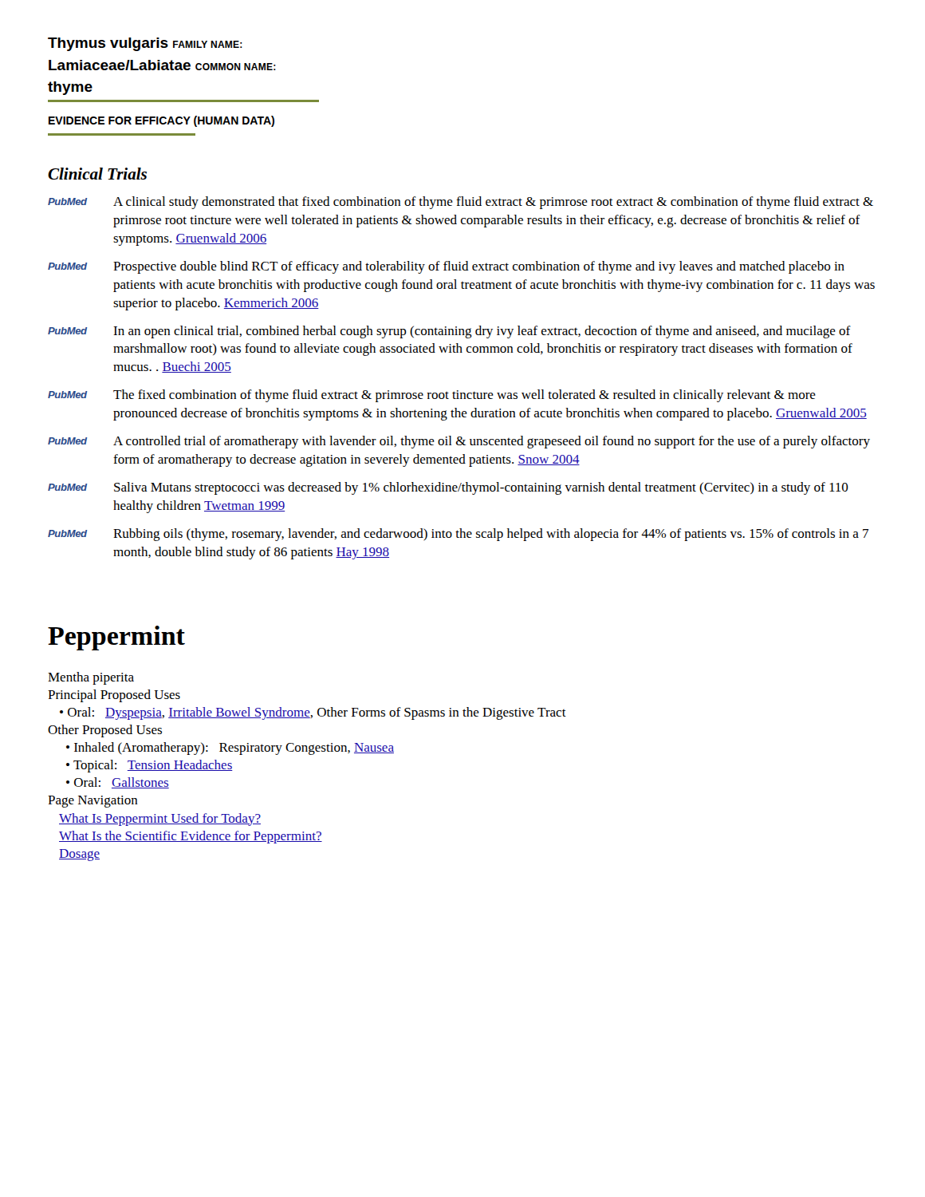Thymus vulgaris FAMILY NAME:
Lamiaceae/Labiatae COMMON NAME:
thyme
EVIDENCE FOR EFFICACY (HUMAN DATA)
Clinical Trials
PubMed A clinical study demonstrated that fixed combination of thyme fluid extract & primrose root extract & combination of thyme fluid extract & primrose root tincture were well tolerated in patients & showed comparable results in their efficacy, e.g. decrease of bronchitis & relief of symptoms. Gruenwald 2006
PubMed Prospective double blind RCT of efficacy and tolerability of fluid extract combination of thyme and ivy leaves and matched placebo in patients with acute bronchitis with productive cough found oral treatment of acute bronchitis with thyme-ivy combination for c. 11 days was superior to placebo. Kemmerich 2006
PubMed In an open clinical trial, combined herbal cough syrup (containing dry ivy leaf extract, decoction of thyme and aniseed, and mucilage of marshmallow root) was found to alleviate cough associated with common cold, bronchitis or respiratory tract diseases with formation of mucus. . Buechi 2005
PubMed The fixed combination of thyme fluid extract & primrose root tincture was well tolerated & resulted in clinically relevant & more pronounced decrease of bronchitis symptoms & in shortening the duration of acute bronchitis when compared to placebo. Gruenwald 2005
PubMed A controlled trial of aromatherapy with lavender oil, thyme oil & unscented grapeseed oil found no support for the use of a purely olfactory form of aromatherapy to decrease agitation in severely demented patients. Snow 2004
PubMed Saliva Mutans streptococci was decreased by 1% chlorhexidine/thymol-containing varnish dental treatment (Cervitec) in a study of 110 healthy children Twetman 1999
PubMed Rubbing oils (thyme, rosemary, lavender, and cedarwood) into the scalp helped with alopecia for 44% of patients vs. 15% of controls in a 7 month, double blind study of 86 patients Hay 1998
Peppermint
Mentha piperita
Principal Proposed Uses
• Oral: Dyspepsia, Irritable Bowel Syndrome, Other Forms of Spasms in the Digestive Tract
Other Proposed Uses
• Inhaled (Aromatherapy): Respiratory Congestion, Nausea
• Topical: Tension Headaches
• Oral: Gallstones
Page Navigation
What Is Peppermint Used for Today?
What Is the Scientific Evidence for Peppermint?
Dosage